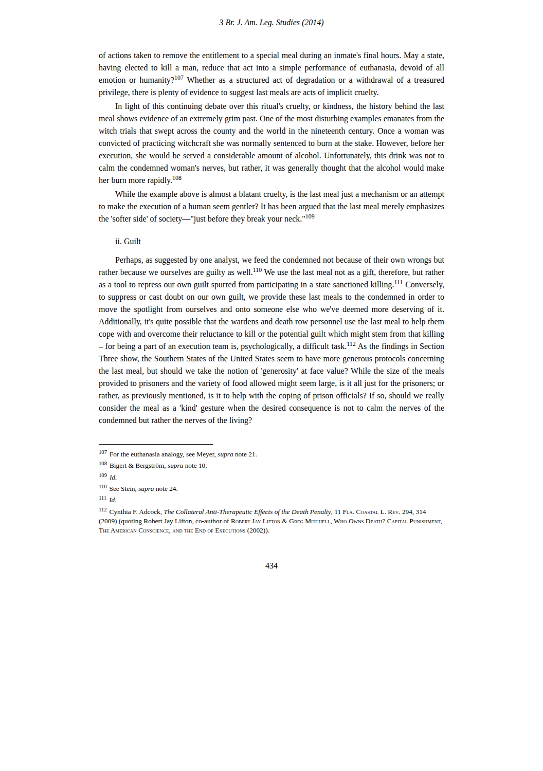3 Br. J. Am. Leg. Studies (2014)
of actions taken to remove the entitlement to a special meal during an inmate's final hours. May a state, having elected to kill a man, reduce that act into a simple performance of euthanasia, devoid of all emotion or humanity?107 Whether as a structured act of degradation or a withdrawal of a treasured privilege, there is plenty of evidence to suggest last meals are acts of implicit cruelty.
In light of this continuing debate over this ritual's cruelty, or kindness, the history behind the last meal shows evidence of an extremely grim past. One of the most disturbing examples emanates from the witch trials that swept across the county and the world in the nineteenth century. Once a woman was convicted of practicing witchcraft she was normally sentenced to burn at the stake. However, before her execution, she would be served a considerable amount of alcohol. Unfortunately, this drink was not to calm the condemned woman's nerves, but rather, it was generally thought that the alcohol would make her burn more rapidly.108
While the example above is almost a blatant cruelty, is the last meal just a mechanism or an attempt to make the execution of a human seem gentler? It has been argued that the last meal merely emphasizes the 'softer side' of society—"just before they break your neck."109
ii. Guilt
Perhaps, as suggested by one analyst, we feed the condemned not because of their own wrongs but rather because we ourselves are guilty as well.110 We use the last meal not as a gift, therefore, but rather as a tool to repress our own guilt spurred from participating in a state sanctioned killing.111 Conversely, to suppress or cast doubt on our own guilt, we provide these last meals to the condemned in order to move the spotlight from ourselves and onto someone else who we've deemed more deserving of it. Additionally, it's quite possible that the wardens and death row personnel use the last meal to help them cope with and overcome their reluctance to kill or the potential guilt which might stem from that killing – for being a part of an execution team is, psychologically, a difficult task.112 As the findings in Section Three show, the Southern States of the United States seem to have more generous protocols concerning the last meal, but should we take the notion of 'generosity' at face value? While the size of the meals provided to prisoners and the variety of food allowed might seem large, is it all just for the prisoners; or rather, as previously mentioned, is it to help with the coping of prison officials? If so, should we really consider the meal as a 'kind' gesture when the desired consequence is not to calm the nerves of the condemned but rather the nerves of the living?
107 For the euthanasia analogy, see Meyer, supra note 21.
108 Bigert & Bergström, supra note 10.
109 Id.
110 See Stein, supra note 24.
111 Id.
112 Cynthia F. Adcock, The Collateral Anti-Therapeutic Effects of the Death Penalty, 11 Fla. Coastal L. Rev. 294, 314 (2009) (quoting Robert Jay Lifton, co-author of Robert Jay Lifton & Greg Mitchell, Who Owns Death? Capital Punishment, The American Conscience, and the End of Executions (2002)).
434